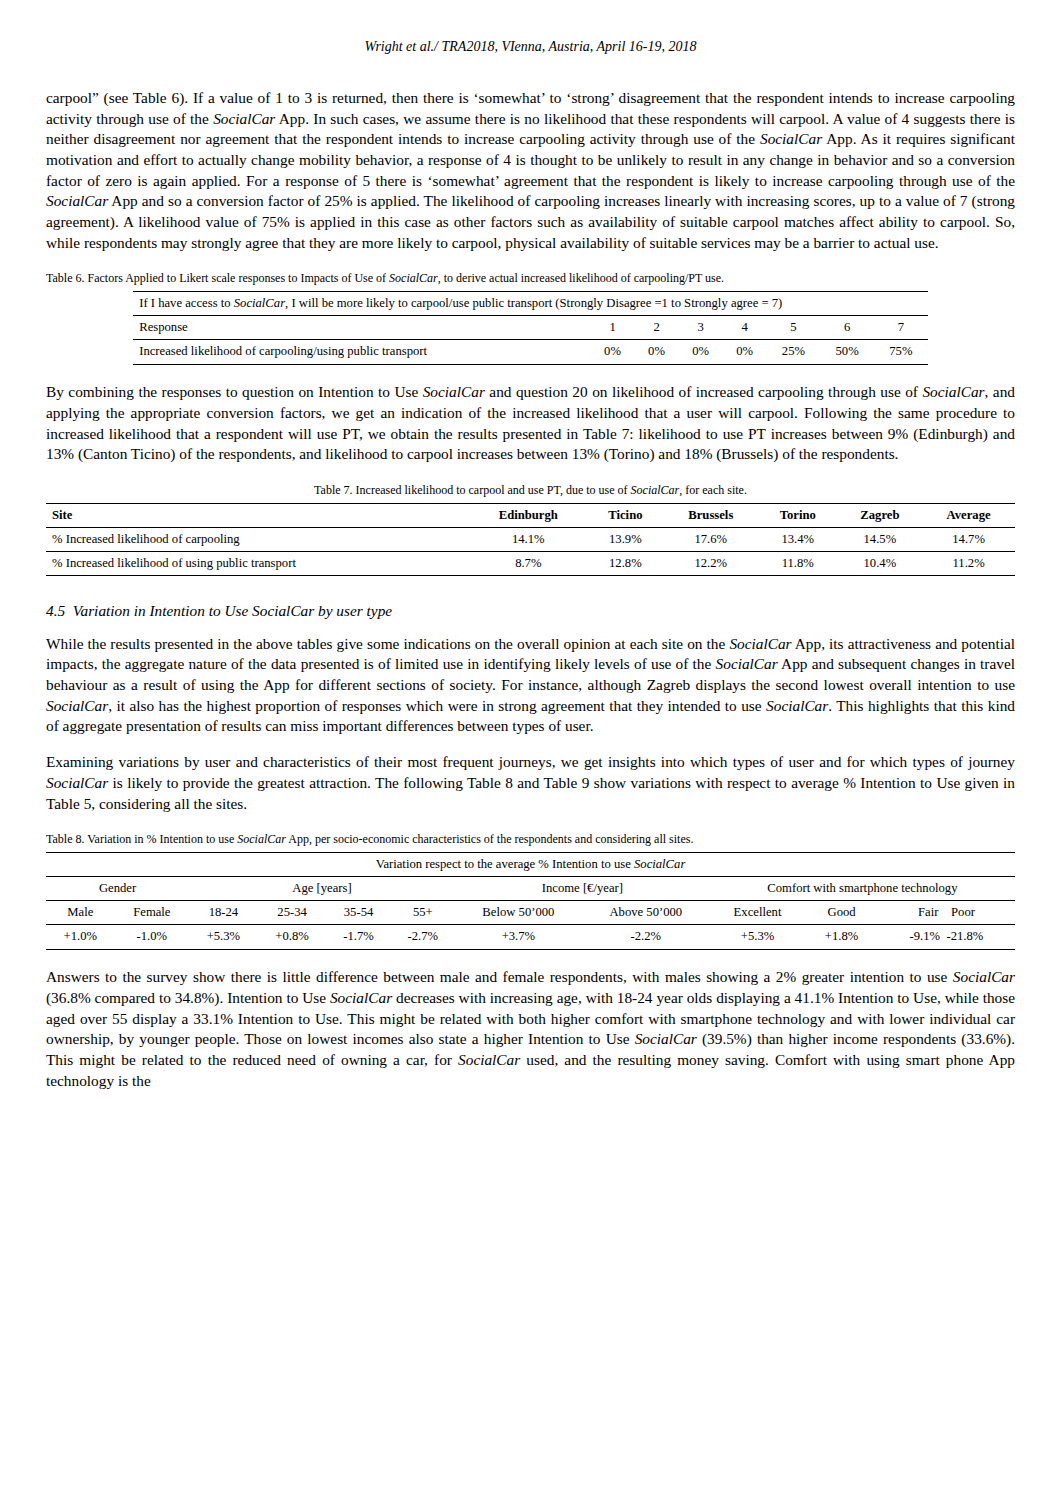Wright et al./ TRA2018, VIenna, Austria, April 16-19, 2018
carpool” (see Table 6). If a value of 1 to 3 is returned, then there is ‘somewhat’ to ‘strong’ disagreement that the respondent intends to increase carpooling activity through use of the SocialCar App. In such cases, we assume there is no likelihood that these respondents will carpool. A value of 4 suggests there is neither disagreement nor agreement that the respondent intends to increase carpooling activity through use of the SocialCar App. As it requires significant motivation and effort to actually change mobility behavior, a response of 4 is thought to be unlikely to result in any change in behavior and so a conversion factor of zero is again applied. For a response of 5 there is ‘somewhat’ agreement that the respondent is likely to increase carpooling through use of the SocialCar App and so a conversion factor of 25% is applied. The likelihood of carpooling increases linearly with increasing scores, up to a value of 7 (strong agreement). A likelihood value of 75% is applied in this case as other factors such as availability of suitable carpool matches affect ability to carpool. So, while respondents may strongly agree that they are more likely to carpool, physical availability of suitable services may be a barrier to actual use.
Table 6. Factors Applied to Likert scale responses to Impacts of Use of SocialCar, to derive actual increased likelihood of carpooling/PT use.
| If I have access to SocialCar , I will be more likely to carpool/use public transport (Strongly Disagree =1 to Strongly agree = 7) |
| Response | 1 | 2 | 3 | 4 | 5 | 6 | 7 |
| Increased likelihood of carpooling/using public transport | 0% | 0% | 0% | 0% | 25% | 50% | 75% |
By combining the responses to question on Intention to Use SocialCar and question 20 on likelihood of increased carpooling through use of SocialCar, and applying the appropriate conversion factors, we get an indication of the increased likelihood that a user will carpool. Following the same procedure to increased likelihood that a respondent will use PT, we obtain the results presented in Table 7: likelihood to use PT increases between 9% (Edinburgh) and 13% (Canton Ticino) of the respondents, and likelihood to carpool increases between 13% (Torino) and 18% (Brussels) of the respondents.
Table 7. Increased likelihood to carpool and use PT, due to use of SocialCar, for each site.
| Site | Edinburgh | Ticino | Brussels | Torino | Zagreb | Average |
| --- | --- | --- | --- | --- | --- | --- |
| % Increased likelihood of carpooling | 14.1% | 13.9% | 17.6% | 13.4% | 14.5% | 14.7% |
| % Increased likelihood of using public transport | 8.7% | 12.8% | 12.2% | 11.8% | 10.4% | 11.2% |
4.5 Variation in Intention to Use SocialCar by user type
While the results presented in the above tables give some indications on the overall opinion at each site on the SocialCar App, its attractiveness and potential impacts, the aggregate nature of the data presented is of limited use in identifying likely levels of use of the SocialCar App and subsequent changes in travel behaviour as a result of using the App for different sections of society. For instance, although Zagreb displays the second lowest overall intention to use SocialCar, it also has the highest proportion of responses which were in strong agreement that they intended to use SocialCar. This highlights that this kind of aggregate presentation of results can miss important differences between types of user.
Examining variations by user and characteristics of their most frequent journeys, we get insights into which types of user and for which types of journey SocialCar is likely to provide the greatest attraction. The following Table 8 and Table 9 show variations with respect to average % Intention to Use given in Table 5, considering all the sites.
Table 8. Variation in % Intention to use SocialCar App, per socio-economic characteristics of the respondents and considering all sites.
| Variation respect to the average % Intention to use SocialCar |
| Gender | Age [years] | Income [€/year] | Comfort with smartphone technology |
| Male | Female | 18-24 | 25-34 | 35-54 | 55+ | Below 50’000 | Above 50’000 | Excellent | Good | Fair Poor |
| +1.0% | -1.0% | +5.3% | +0.8% | -1.7% | -2.7% | +3.7% | -2.2% | +5.3% | +1.8% | -9.1% -21.8% |
Answers to the survey show there is little difference between male and female respondents, with males showing a 2% greater intention to use SocialCar (36.8% compared to 34.8%). Intention to Use SocialCar decreases with increasing age, with 18-24 year olds displaying a 41.1% Intention to Use, while those aged over 55 display a 33.1% Intention to Use. This might be related with both higher comfort with smartphone technology and with lower individual car ownership, by younger people. Those on lowest incomes also state a higher Intention to Use SocialCar (39.5%) than higher income respondents (33.6%). This might be related to the reduced need of owning a car, for SocialCar used, and the resulting money saving. Comfort with using smart phone App technology is the